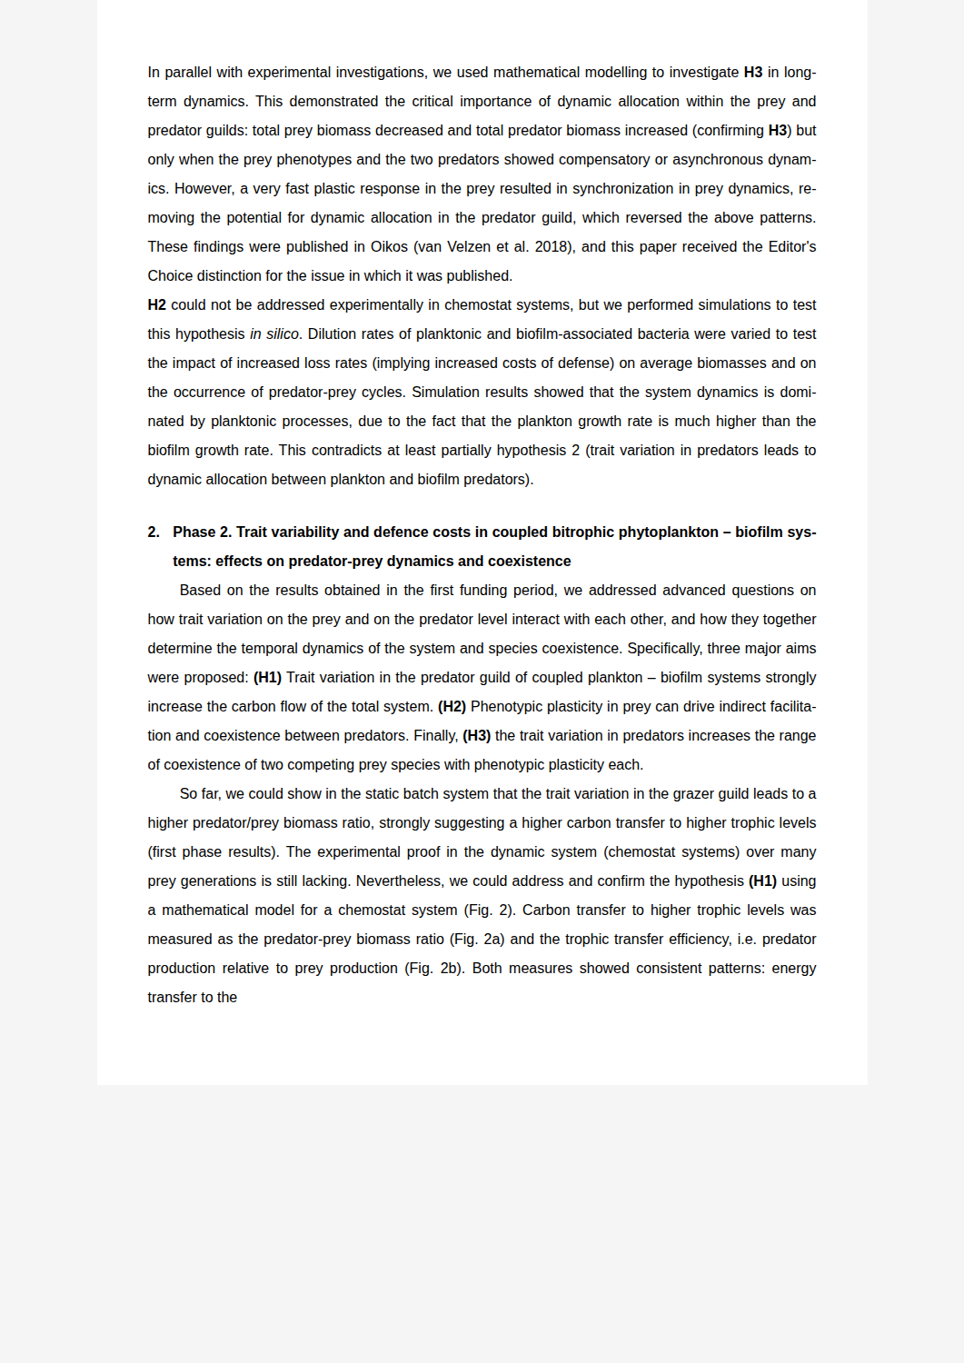In parallel with experimental investigations, we used mathematical modelling to investigate H3 in long-term dynamics. This demonstrated the critical importance of dynamic allocation within the prey and predator guilds: total prey biomass decreased and total predator biomass increased (confirming H3) but only when the prey phenotypes and the two predators showed compensatory or asynchronous dynamics. However, a very fast plastic response in the prey resulted in synchronization in prey dynamics, removing the potential for dynamic allocation in the predator guild, which reversed the above patterns. These findings were published in Oikos (van Velzen et al. 2018), and this paper received the Editor's Choice distinction for the issue in which it was published.
H2 could not be addressed experimentally in chemostat systems, but we performed simulations to test this hypothesis in silico. Dilution rates of planktonic and biofilm-associated bacteria were varied to test the impact of increased loss rates (implying increased costs of defense) on average biomasses and on the occurrence of predator-prey cycles. Simulation results showed that the system dynamics is dominated by planktonic processes, due to the fact that the plankton growth rate is much higher than the biofilm growth rate. This contradicts at least partially hypothesis 2 (trait variation in predators leads to dynamic allocation between plankton and biofilm predators).
2. Phase 2. Trait variability and defence costs in coupled bitrophic phytoplankton – biofilm systems: effects on predator-prey dynamics and coexistence
Based on the results obtained in the first funding period, we addressed advanced questions on how trait variation on the prey and on the predator level interact with each other, and how they together determine the temporal dynamics of the system and species coexistence. Specifically, three major aims were proposed: (H1) Trait variation in the predator guild of coupled plankton – biofilm systems strongly increase the carbon flow of the total system. (H2) Phenotypic plasticity in prey can drive indirect facilitation and coexistence between predators. Finally, (H3) the trait variation in predators increases the range of coexistence of two competing prey species with phenotypic plasticity each.
So far, we could show in the static batch system that the trait variation in the grazer guild leads to a higher predator/prey biomass ratio, strongly suggesting a higher carbon transfer to higher trophic levels (first phase results). The experimental proof in the dynamic system (chemostat systems) over many prey generations is still lacking. Nevertheless, we could address and confirm the hypothesis (H1) using a mathematical model for a chemostat system (Fig. 2). Carbon transfer to higher trophic levels was measured as the predator-prey biomass ratio (Fig. 2a) and the trophic transfer efficiency, i.e. predator production relative to prey production (Fig. 2b). Both measures showed consistent patterns: energy transfer to the